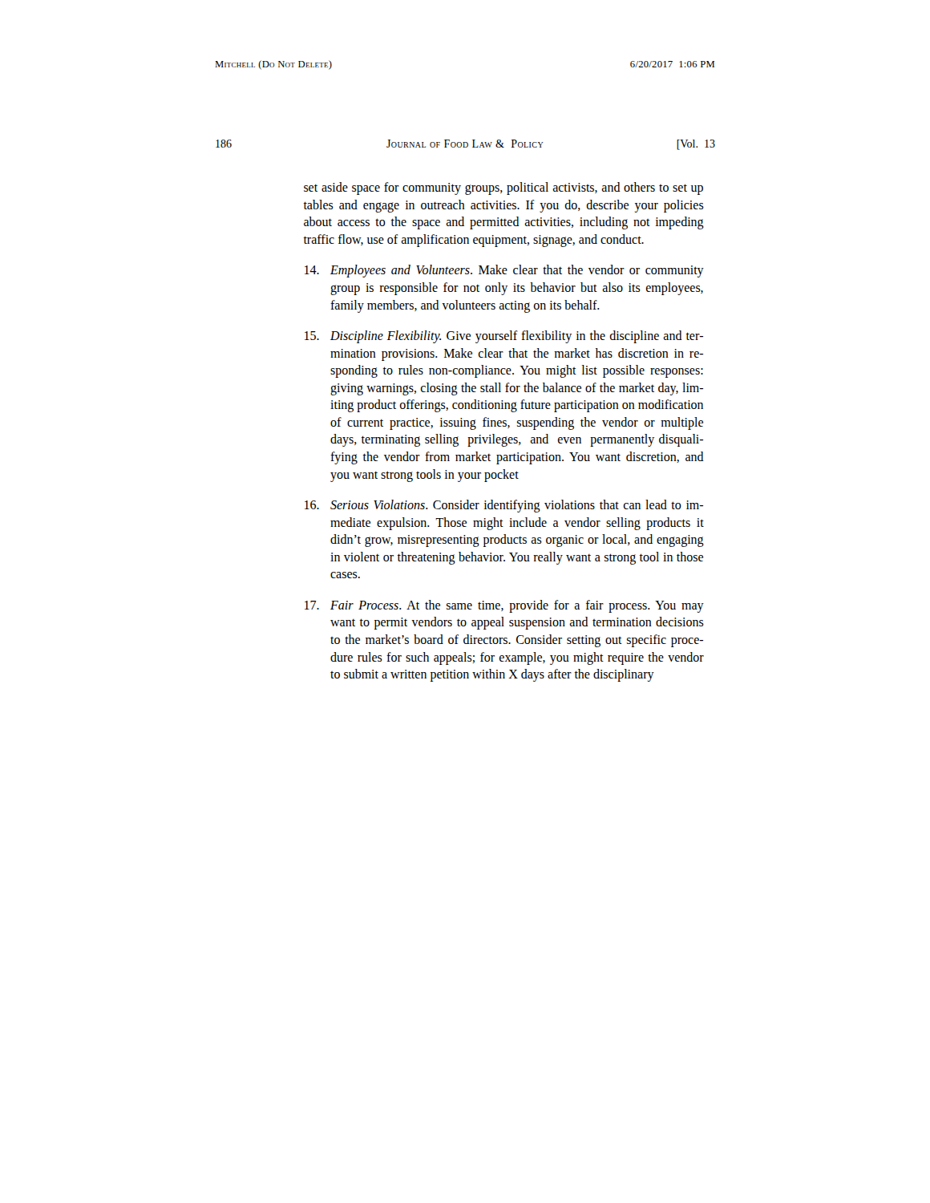Mitchell (Do Not Delete)
6/20/2017 1:06 PM
186
Journal of Food Law & Policy
[Vol. 13
set aside space for community groups, political activists, and others to set up tables and engage in outreach activities. If you do, describe your policies about access to the space and permitted activities, including not impeding traffic flow, use of amplification equipment, signage, and conduct.
14. Employees and Volunteers. Make clear that the vendor or community group is responsible for not only its behavior but also its employees, family members, and volunteers acting on its behalf.
15. Discipline Flexibility. Give yourself flexibility in the discipline and termination provisions. Make clear that the market has discretion in responding to rules non-compliance. You might list possible responses: giving warnings, closing the stall for the balance of the market day, limiting product offerings, conditioning future participation on modification of current practice, issuing fines, suspending the vendor or multiple days, terminating selling privileges, and even permanently disqualifying the vendor from market participation. You want discretion, and you want strong tools in your pocket
16. Serious Violations. Consider identifying violations that can lead to immediate expulsion. Those might include a vendor selling products it didn’t grow, misrepresenting products as organic or local, and engaging in violent or threatening behavior. You really want a strong tool in those cases.
17. Fair Process. At the same time, provide for a fair process. You may want to permit vendors to appeal suspension and termination decisions to the market’s board of directors. Consider setting out specific procedure rules for such appeals; for example, you might require the vendor to submit a written petition within X days after the disciplinary